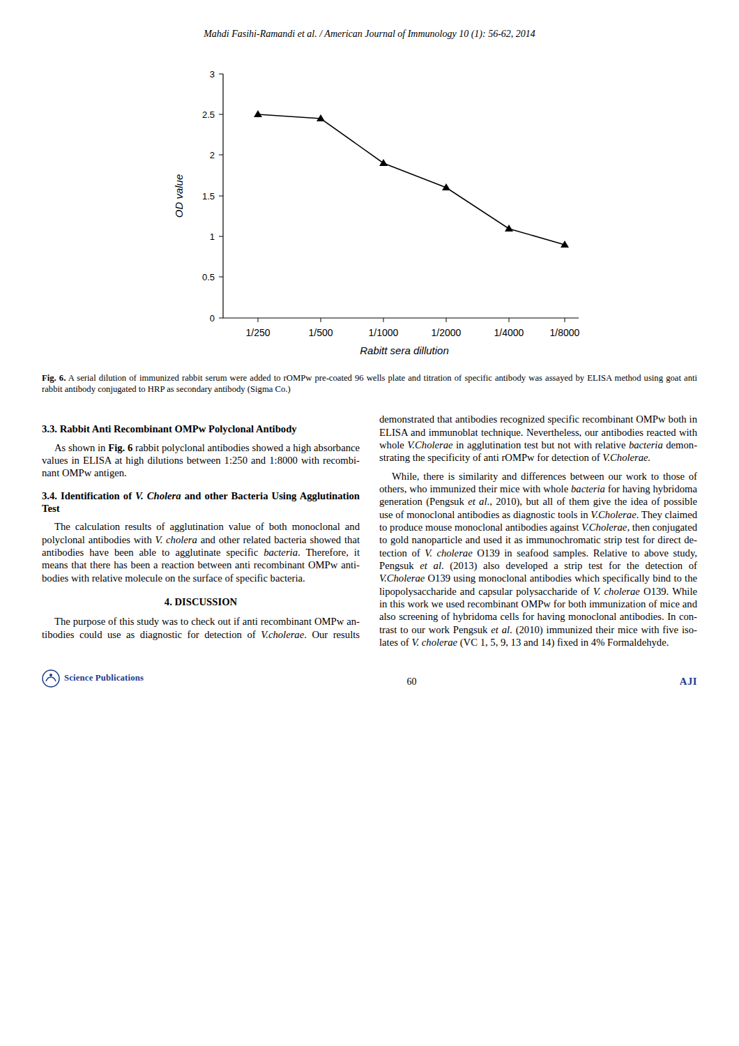Mahdi Fasihi-Ramandi et al. / American Journal of Immunology 10 (1): 56-62, 2014
3 2.5 2 1.5 1 0.5 0 OD value 1/250 1/500 1/1000 1/2000 1/4000 1/8000 Rabitt sera dillution
Fig. 6. A serial dilution of immunized rabbit serum were added to rOMPw pre-coated 96 wells plate and titration of specific antibody was assayed by ELISA method using goat anti rabbit antibody conjugated to HRP as secondary antibody (Sigma Co.)
3.3. Rabbit Anti Recombinant OMPw Polyclonal Antibody
As shown in Fig. 6 rabbit polyclonal antibodies showed a high absorbance values in ELISA at high dilutions between 1:250 and 1:8000 with recombinant OMPw antigen.
3.4. Identification of V. Cholera and other Bacteria Using Agglutination Test
The calculation results of agglutination value of both monoclonal and polyclonal antibodies with V. cholera and other related bacteria showed that antibodies have been able to agglutinate specific bacteria. Therefore, it means that there has been a reaction between anti recombinant OMPw antibodies with relative molecule on the surface of specific bacteria.
4. DISCUSSION
The purpose of this study was to check out if anti recombinant OMPw antibodies could use as diagnostic for detection of V.cholerae. Our results demonstrated that antibodies recognized specific recombinant OMPw both in ELISA and immunoblat technique. Nevertheless, our antibodies reacted with whole V.Cholerae in agglutination test but not with relative bacteria demonstrating the specificity of anti rOMPw for detection of V.Cholerae.
While, there is similarity and differences between our work to those of others, who immunized their mice with whole bacteria for having hybridoma generation (Pengsuk et al., 2010), but all of them give the idea of possible use of monoclonal antibodies as diagnostic tools in V.Cholerae. They claimed to produce mouse monoclonal antibodies against V.Cholerae, then conjugated to gold nanoparticle and used it as immunochromatic strip test for direct detection of V. cholerae O139 in seafood samples. Relative to above study, Pengsuk et al. (2013) also developed a strip test for the detection of V.Cholerae O139 using monoclonal antibodies which specifically bind to the lipopolysaccharide and capsular polysaccharide of V. cholerae O139. While in this work we used recombinant OMPw for both immunization of mice and also screening of hybridoma cells for having monoclonal antibodies. In contrast to our work Pengsuk et al. (2010) immunized their mice with five isolates of V. cholerae (VC 1, 5, 9, 13 and 14) fixed in 4% Formaldehyde.
Science Publications
60
AJI